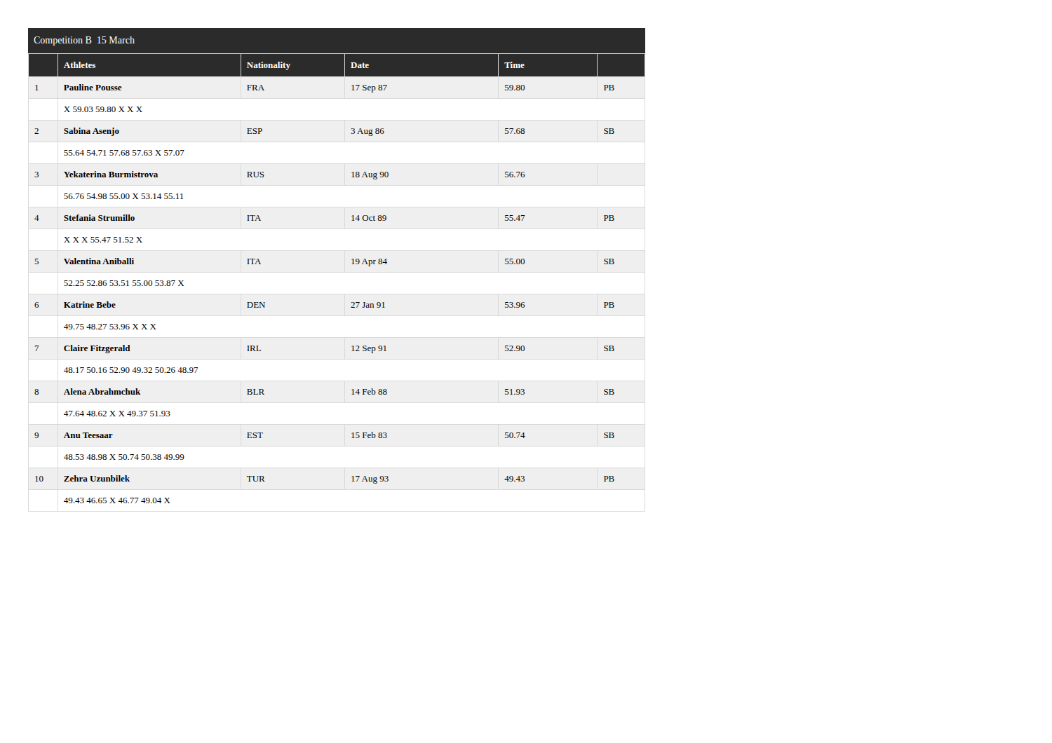Competition B 15 March
| | Athletes | Nationality | Date | Time | |
| --- | --- | --- | --- | --- | --- |
| 1 | Pauline Pousse | FRA | 17 Sep 87 | 59.80 | PB |
| | X 59.03 59.80 X X X |
| 2 | Sabina Asenjo | ESP | 3 Aug 86 | 57.68 | SB |
| | 55.64 54.71 57.68 57.63 X 57.07 |
| 3 | Yekaterina Burmistrova | RUS | 18 Aug 90 | 56.76 | |
| | 56.76 54.98 55.00 X 53.14 55.11 |
| 4 | Stefania Strumillo | ITA | 14 Oct 89 | 55.47 | PB |
| | X X X 55.47 51.52 X |
| 5 | Valentina Aniballi | ITA | 19 Apr 84 | 55.00 | SB |
| | 52.25 52.86 53.51 55.00 53.87 X |
| 6 | Katrine Bebe | DEN | 27 Jan 91 | 53.96 | PB |
| | 49.75 48.27 53.96 X X X |
| 7 | Claire Fitzgerald | IRL | 12 Sep 91 | 52.90 | SB |
| | 48.17 50.16 52.90 49.32 50.26 48.97 |
| 8 | Alena Abrahmchuk | BLR | 14 Feb 88 | 51.93 | SB |
| | 47.64 48.62 X X 49.37 51.93 |
| 9 | Anu Teesaar | EST | 15 Feb 83 | 50.74 | SB |
| | 48.53 48.98 X 50.74 50.38 49.99 |
| 10 | Zehra Uzunbilek | TUR | 17 Aug 93 | 49.43 | PB |
| | 49.43 46.65 X 46.77 49.04 X |